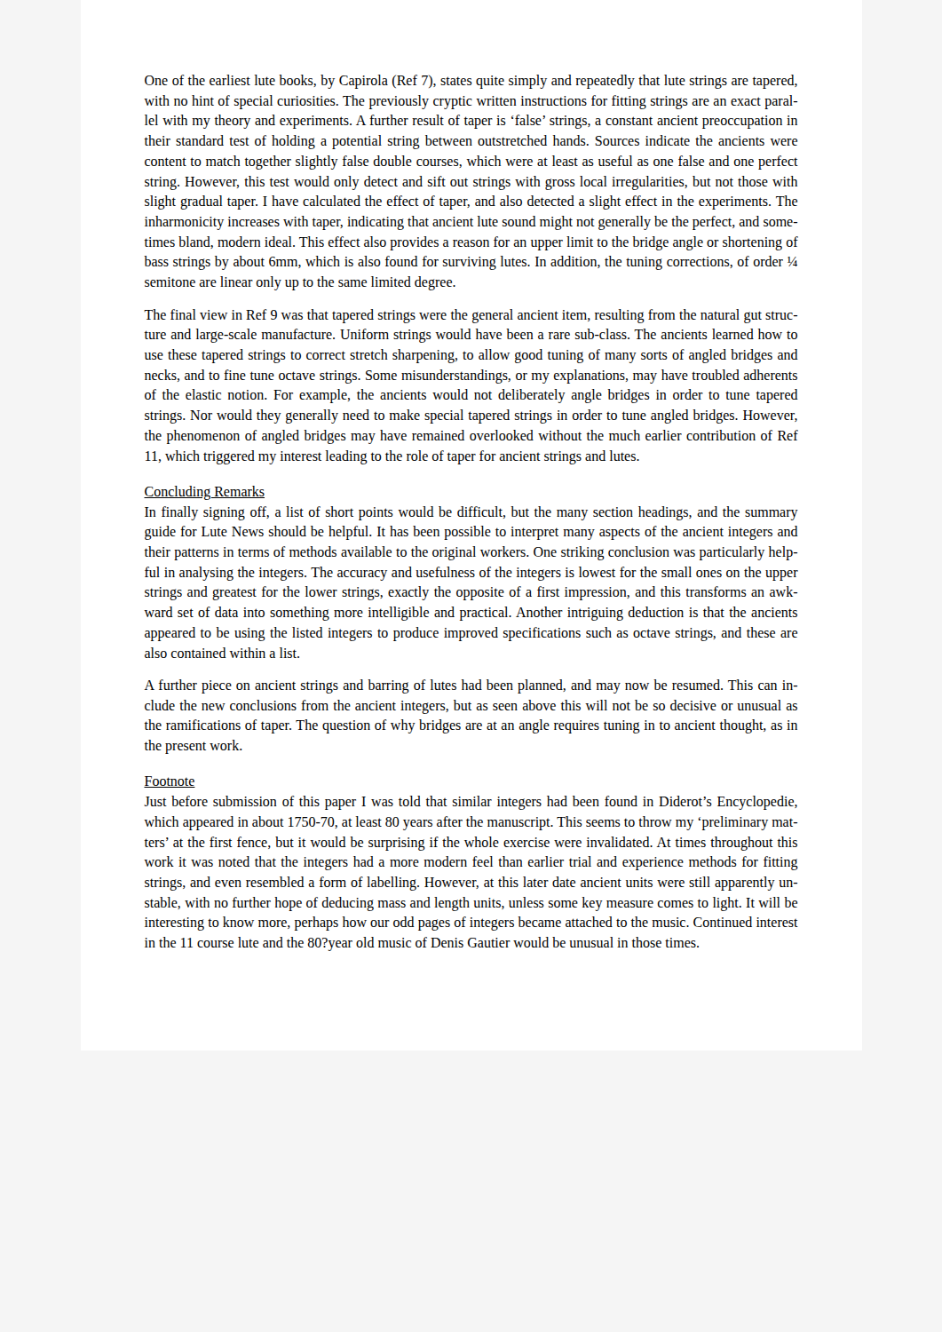One of the earliest lute books, by Capirola (Ref 7), states quite simply and repeatedly that lute strings are tapered, with no hint of special curiosities. The previously cryptic written instructions for fitting strings are an exact parallel with my theory and experiments. A further result of taper is ‘false’ strings, a constant ancient preoccupation in their standard test of holding a potential string between outstretched hands. Sources indicate the ancients were content to match together slightly false double courses, which were at least as useful as one false and one perfect string. However, this test would only detect and sift out strings with gross local irregularities, but not those with slight gradual taper. I have calculated the effect of taper, and also detected a slight effect in the experiments. The inharmonicity increases with taper, indicating that ancient lute sound might not generally be the perfect, and sometimes bland, modern ideal. This effect also provides a reason for an upper limit to the bridge angle or shortening of bass strings by about 6mm, which is also found for surviving lutes. In addition, the tuning corrections, of order ¼ semitone are linear only up to the same limited degree.
The final view in Ref 9 was that tapered strings were the general ancient item, resulting from the natural gut structure and large-scale manufacture. Uniform strings would have been a rare sub-class. The ancients learned how to use these tapered strings to correct stretch sharpening, to allow good tuning of many sorts of angled bridges and necks, and to fine tune octave strings. Some misunderstandings, or my explanations, may have troubled adherents of the elastic notion. For example, the ancients would not deliberately angle bridges in order to tune tapered strings. Nor would they generally need to make special tapered strings in order to tune angled bridges. However, the phenomenon of angled bridges may have remained overlooked without the much earlier contribution of Ref 11, which triggered my interest leading to the role of taper for ancient strings and lutes.
Concluding Remarks
In finally signing off, a list of short points would be difficult, but the many section headings, and the summary guide for Lute News should be helpful. It has been possible to interpret many aspects of the ancient integers and their patterns in terms of methods available to the original workers. One striking conclusion was particularly helpful in analysing the integers. The accuracy and usefulness of the integers is lowest for the small ones on the upper strings and greatest for the lower strings, exactly the opposite of a first impression, and this transforms an awkward set of data into something more intelligible and practical. Another intriguing deduction is that the ancients appeared to be using the listed integers to produce improved specifications such as octave strings, and these are also contained within a list.
A further piece on ancient strings and barring of lutes had been planned, and may now be resumed. This can include the new conclusions from the ancient integers, but as seen above this will not be so decisive or unusual as the ramifications of taper. The question of why bridges are at an angle requires tuning in to ancient thought, as in the present work.
Footnote
Just before submission of this paper I was told that similar integers had been found in Diderot’s Encyclopedie, which appeared in about 1750-70, at least 80 years after the manuscript. This seems to throw my ‘preliminary matters’ at the first fence, but it would be surprising if the whole exercise were invalidated. At times throughout this work it was noted that the integers had a more modern feel than earlier trial and experience methods for fitting strings, and even resembled a form of labelling. However, at this later date ancient units were still apparently unstable, with no further hope of deducing mass and length units, unless some key measure comes to light. It will be interesting to know more, perhaps how our odd pages of integers became attached to the music. Continued interest in the 11 course lute and the 80?year old music of Denis Gautier would be unusual in those times.